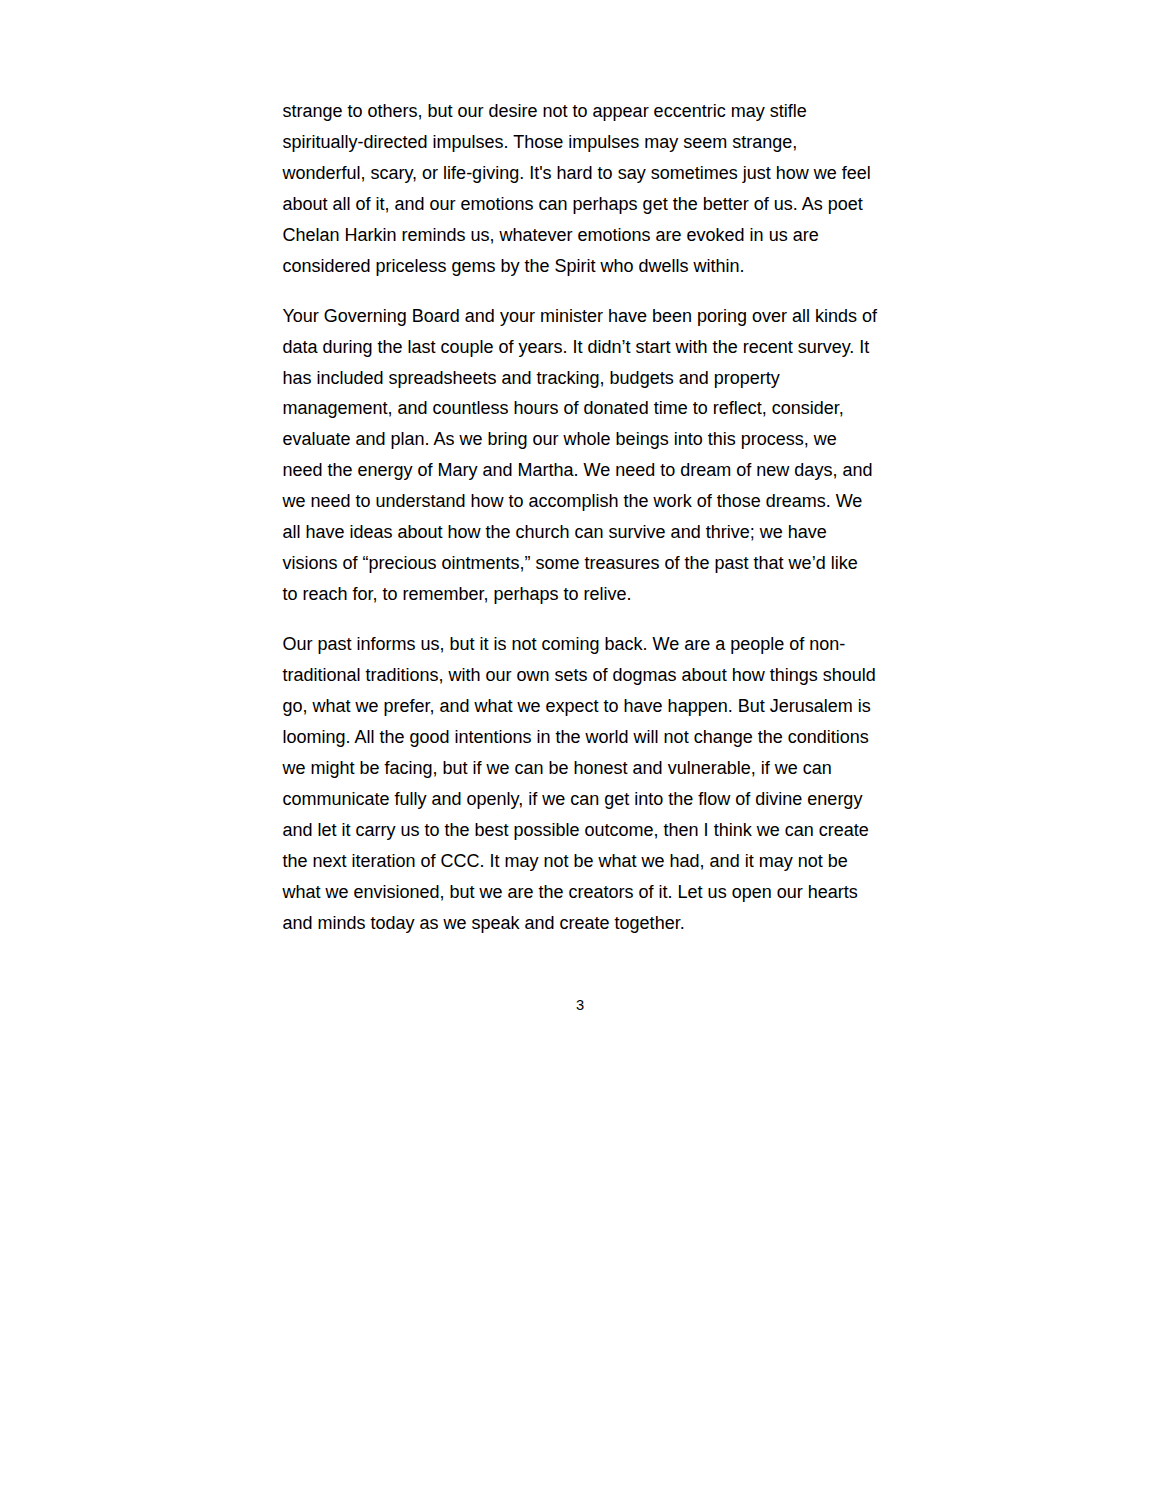strange to others, but our desire not to appear eccentric may stifle spiritually-directed impulses. Those impulses may seem strange, wonderful, scary, or life-giving. It's hard to say sometimes just how we feel about all of it, and our emotions can perhaps get the better of us. As poet Chelan Harkin reminds us, whatever emotions are evoked in us are considered priceless gems by the Spirit who dwells within.
Your Governing Board and your minister have been poring over all kinds of data during the last couple of years. It didn’t start with the recent survey. It has included spreadsheets and tracking, budgets and property management, and countless hours of donated time to reflect, consider, evaluate and plan. As we bring our whole beings into this process, we need the energy of Mary and Martha. We need to dream of new days, and we need to understand how to accomplish the work of those dreams. We all have ideas about how the church can survive and thrive; we have visions of “precious ointments,” some treasures of the past that we’d like to reach for, to remember, perhaps to relive.
Our past informs us, but it is not coming back. We are a people of non-traditional traditions, with our own sets of dogmas about how things should go, what we prefer, and what we expect to have happen. But Jerusalem is looming. All the good intentions in the world will not change the conditions we might be facing, but if we can be honest and vulnerable, if we can communicate fully and openly, if we can get into the flow of divine energy and let it carry us to the best possible outcome, then I think we can create the next iteration of CCC. It may not be what we had, and it may not be what we envisioned, but we are the creators of it. Let us open our hearts and minds today as we speak and create together.
3